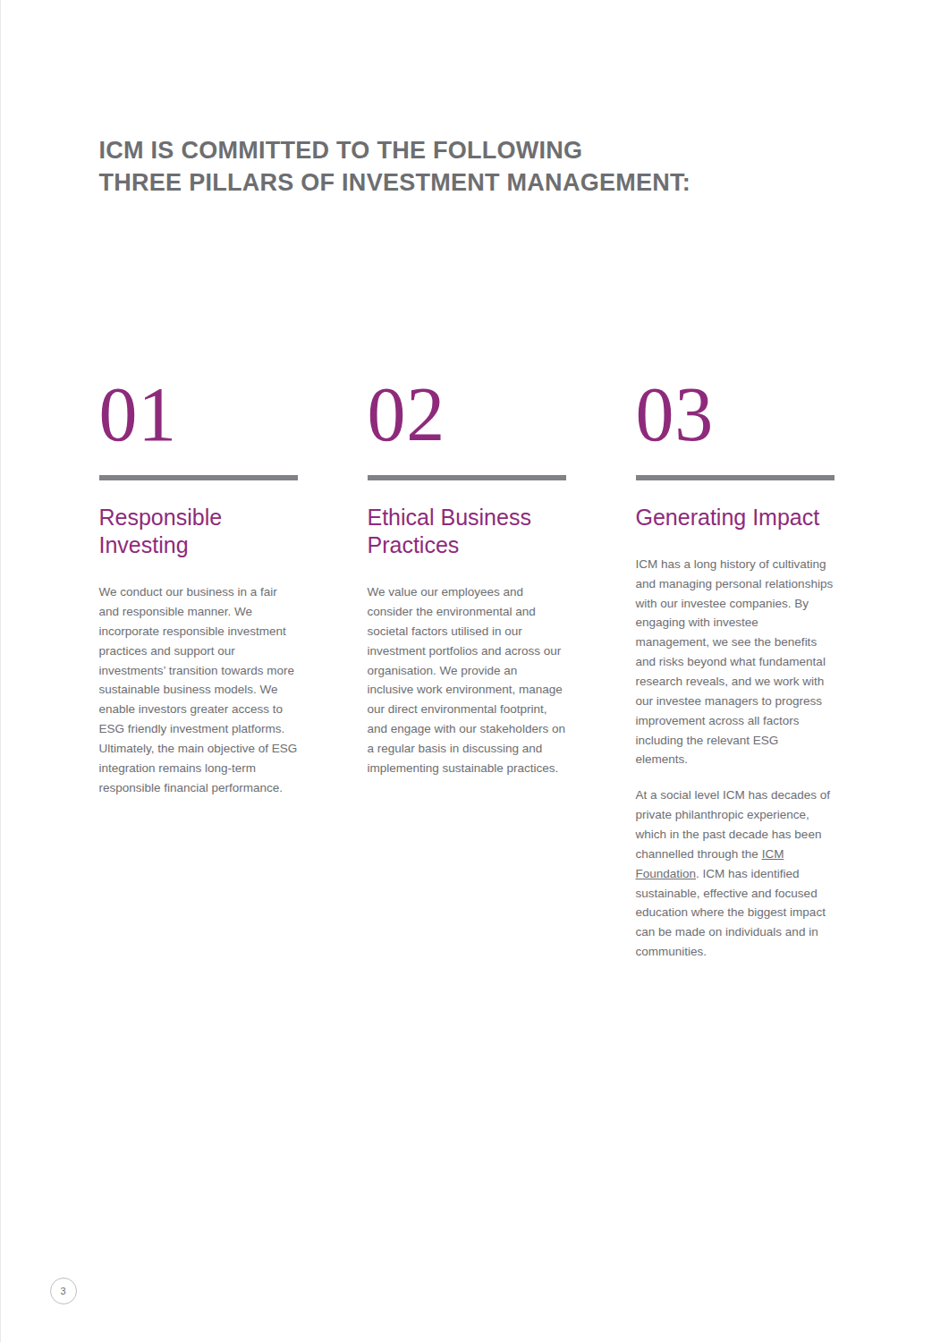ICM is committed to the following
three pillars of investment management:
01
Responsible Investing
We conduct our business in a fair and responsible manner. We incorporate responsible investment practices and support our investments’ transition towards more sustainable business models. We enable investors greater access to ESG friendly investment platforms. Ultimately, the main objective of ESG integration remains long-term responsible financial performance.
02
Ethical Business Practices
We value our employees and consider the environmental and societal factors utilised in our investment portfolios and across our organisation. We provide an inclusive work environment, manage our direct environmental footprint, and engage with our stakeholders on a regular basis in discussing and implementing sustainable practices.
03
Generating Impact
ICM has a long history of cultivating and managing personal relationships with our investee companies. By engaging with investee management, we see the benefits and risks beyond what fundamental research reveals, and we work with our investee managers to progress improvement across all factors including the relevant ESG elements.
At a social level ICM has decades of private philanthropic experience, which in the past decade has been channelled through the ICM Foundation. ICM has identified sustainable, effective and focused education where the biggest impact can be made on individuals and in communities.
3